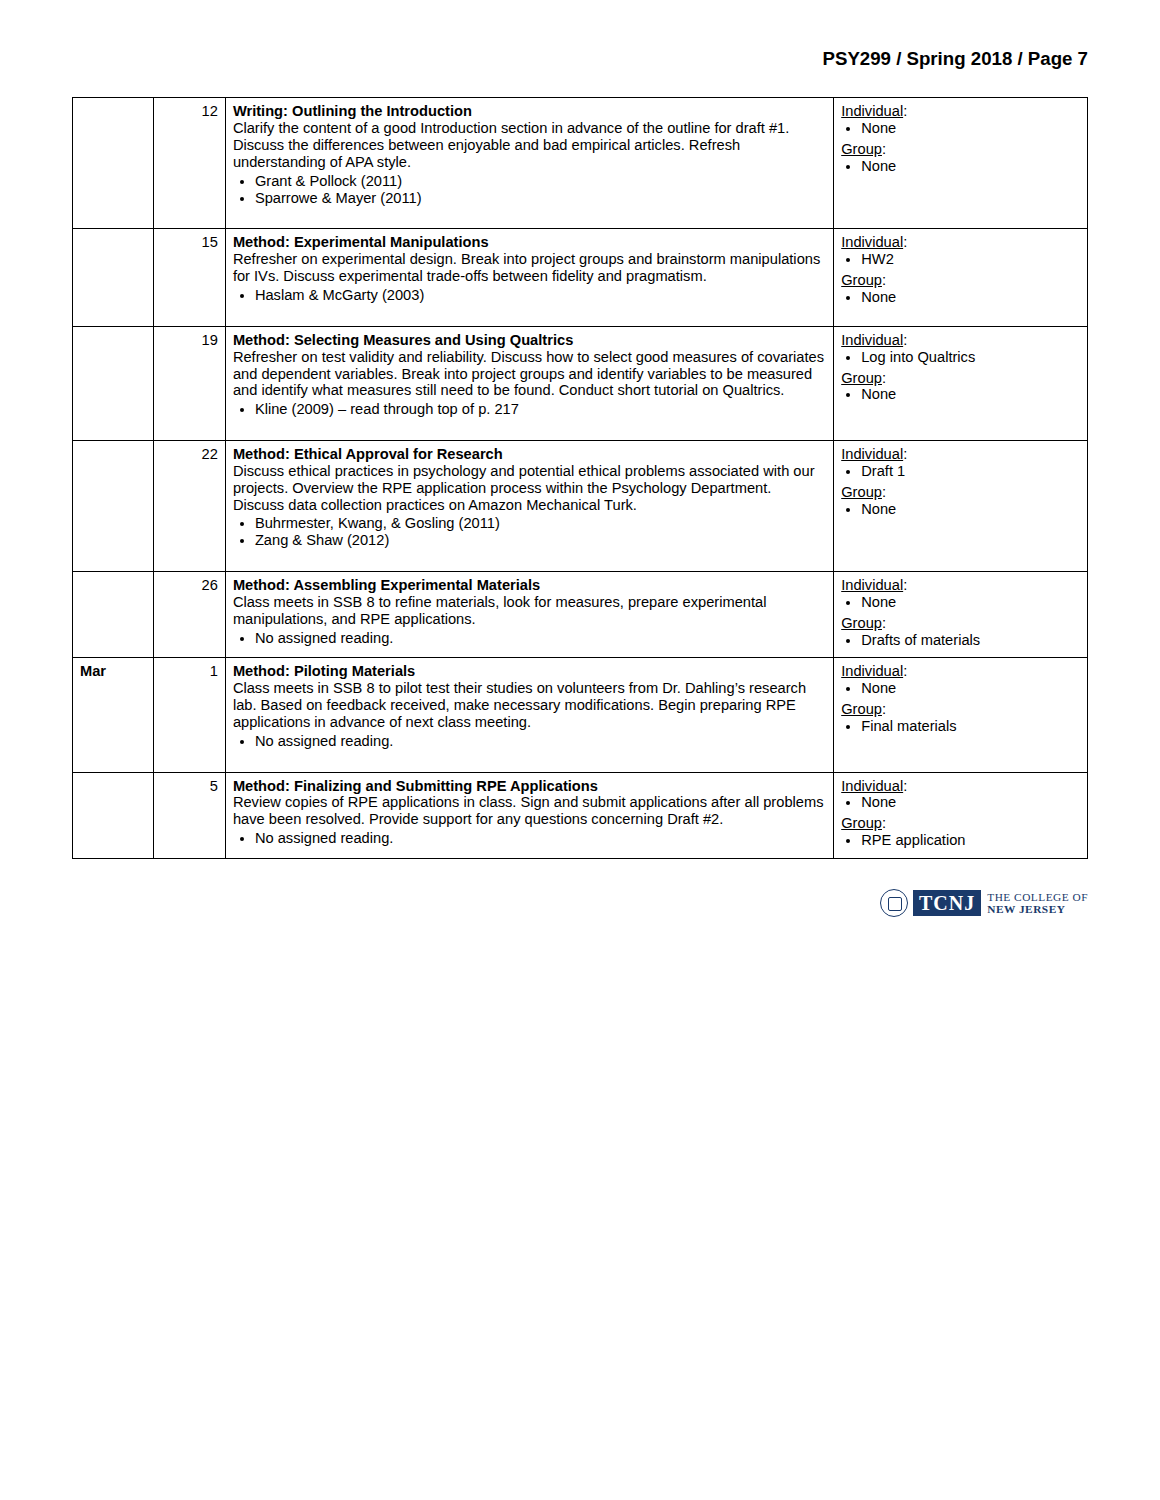PSY299 / Spring 2018 / Page 7
| | 12 | Writing: Outlining the Introduction Clarify the content of a good Introduction section in advance of the outline for draft #1. Discuss the differences between enjoyable and bad empirical articles. Refresh understanding of APA style. Grant & Pollock (2011) Sparrowe & Mayer (2011) | Individual : None Group : None |
| | 15 | Method: Experimental Manipulations Refresher on experimental design. Break into project groups and brainstorm manipulations for IVs. Discuss experimental trade-offs between fidelity and pragmatism. Haslam & McGarty (2003) | Individual : HW2 Group : None |
| | 19 | Method: Selecting Measures and Using Qualtrics Refresher on test validity and reliability. Discuss how to select good measures of covariates and dependent variables. Break into project groups and identify variables to be measured and identify what measures still need to be found. Conduct short tutorial on Qualtrics. Kline (2009) – read through top of p. 217 | Individual : Log into Qualtrics Group : None |
| | 22 | Method: Ethical Approval for Research Discuss ethical practices in psychology and potential ethical problems associated with our projects. Overview the RPE application process within the Psychology Department. Discuss data collection practices on Amazon Mechanical Turk. Buhrmester, Kwang, & Gosling (2011) Zang & Shaw (2012) | Individual : Draft 1 Group : None |
| | 26 | Method: Assembling Experimental Materials Class meets in SSB 8 to refine materials, look for measures, prepare experimental manipulations, and RPE applications. No assigned reading. | Individual : None Group : Drafts of materials |
| Mar | 1 | Method: Piloting Materials Class meets in SSB 8 to pilot test their studies on volunteers from Dr. Dahling’s research lab. Based on feedback received, make necessary modifications. Begin preparing RPE applications in advance of next class meeting. No assigned reading. | Individual : None Group : Final materials |
| | 5 | Method: Finalizing and Submitting RPE Applications Review copies of RPE applications in class. Sign and submit applications after all problems have been resolved. Provide support for any questions concerning Draft #2. No assigned reading. | Individual : None Group : RPE application |
TCNJ THE COLLEGE OF NEW JERSEY